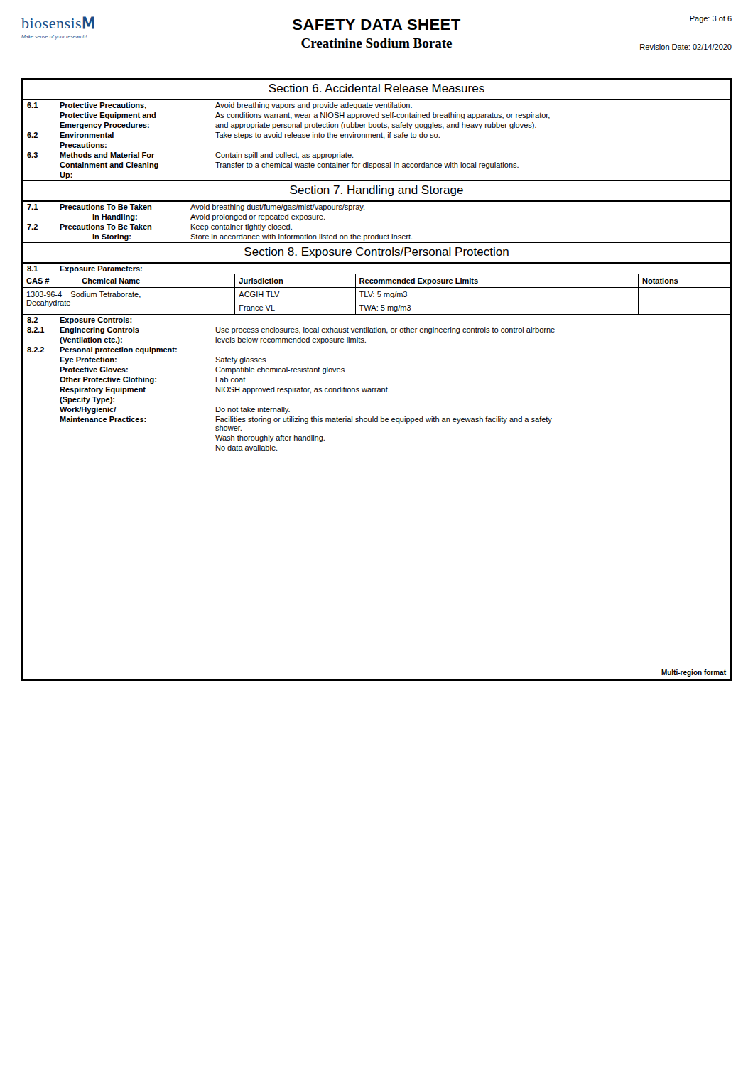biosensis𝖬
Make sense of your research!
SAFETY DATA SHEET
Creatinine Sodium Borate
Page: 3 of 6
Revision Date: 02/14/2020
Section 6. Accidental Release Measures
| 6.1 | Protective Precautions, | Avoid breathing vapors and provide adequate ventilation. |
| | Protective Equipment and | As conditions warrant, wear a NIOSH approved self-contained breathing apparatus, or respirator, |
| | Emergency Procedures: | and appropriate personal protection (rubber boots, safety goggles, and heavy rubber gloves). |
| 6.2 | Environmental | Take steps to avoid release into the environment, if safe to do so. |
| | Precautions: | |
| 6.3 | Methods and Material For | Contain spill and collect, as appropriate. |
| | Containment and Cleaning | Transfer to a chemical waste container for disposal in accordance with local regulations. |
| | Up: | |
Section 7. Handling and Storage
| 7.1 | Precautions To Be Taken | Avoid breathing dust/fume/gas/mist/vapours/spray. |
| | in Handling: | Avoid prolonged or repeated exposure. |
| 7.2 | Precautions To Be Taken | Keep container tightly closed. |
| | in Storing: | Store in accordance with information listed on the product insert. |
Section 8. Exposure Controls/Personal Protection
| 8.1 | Exposure Parameters: |
| CAS # Chemical Name | Jurisdiction | Recommended Exposure Limits | Notations |
| --- | --- | --- | --- |
| 1303-96-4 Sodium Tetraborate, Decahydrate | ACGIH TLV | TLV: 5 mg/m3 | |
| France VL | TWA: 5 mg/m3 | |
| 8.2 | Exposure Controls: |
| 8.2.1 | Engineering Controls | Use process enclosures, local exhaust ventilation, or other engineering controls to control airborne |
| | (Ventilation etc.): | levels below recommended exposure limits. |
| 8.2.2 | Personal protection equipment: |
| | Eye Protection: | Safety glasses |
| | Protective Gloves: | Compatible chemical-resistant gloves |
| | Other Protective Clothing: | Lab coat |
| | Respiratory Equipment | NIOSH approved respirator, as conditions warrant. |
| | (Specify Type): | |
| | Work/Hygienic/ | Do not take internally. |
| | Maintenance Practices: | Facilities storing or utilizing this material should be equipped with an eyewash facility and a safety shower. |
| | | Wash thoroughly after handling. |
| | | No data available. |
Multi-region format